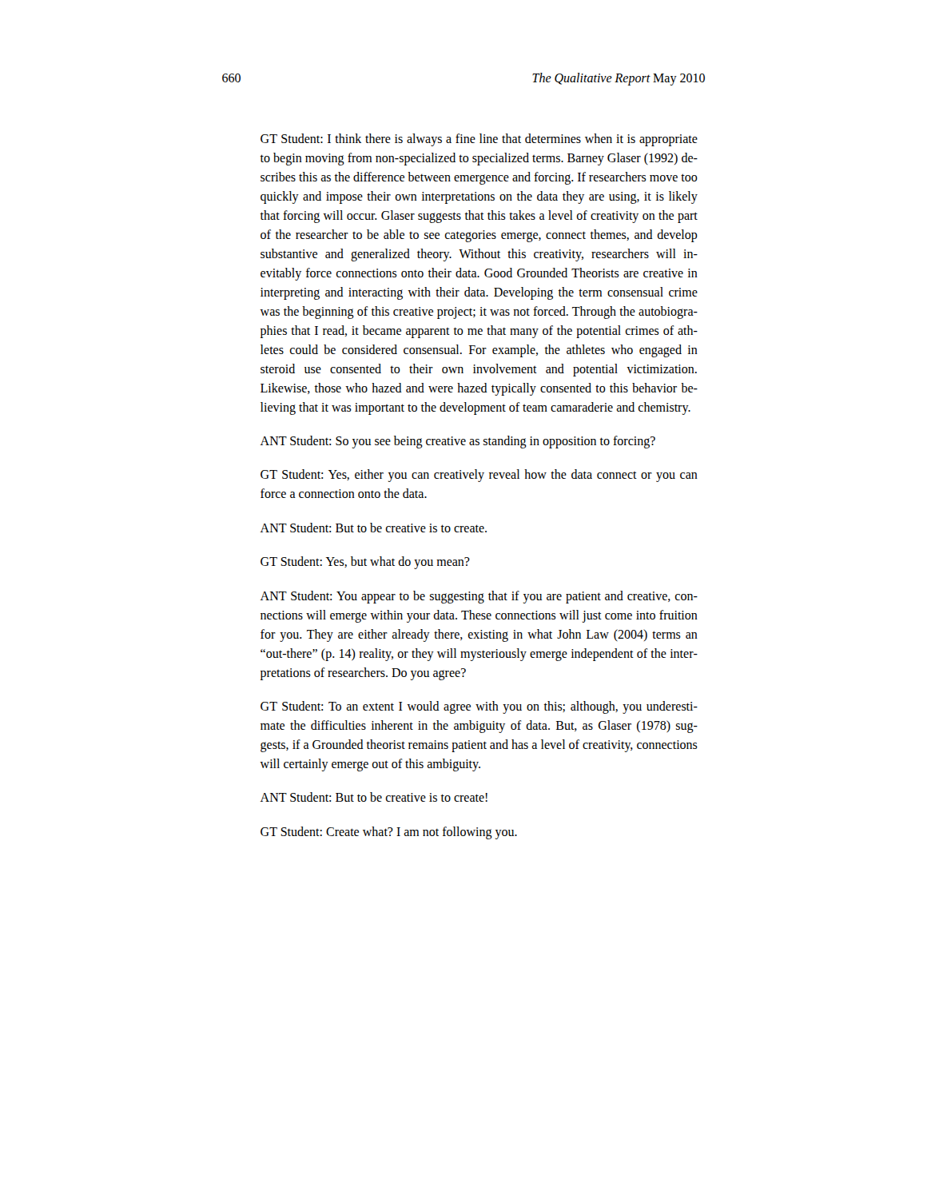660 The Qualitative Report May 2010
GT Student: I think there is always a fine line that determines when it is appropriate to begin moving from non-specialized to specialized terms. Barney Glaser (1992) describes this as the difference between emergence and forcing. If researchers move too quickly and impose their own interpretations on the data they are using, it is likely that forcing will occur. Glaser suggests that this takes a level of creativity on the part of the researcher to be able to see categories emerge, connect themes, and develop substantive and generalized theory. Without this creativity, researchers will inevitably force connections onto their data. Good Grounded Theorists are creative in interpreting and interacting with their data. Developing the term consensual crime was the beginning of this creative project; it was not forced. Through the autobiographies that I read, it became apparent to me that many of the potential crimes of athletes could be considered consensual. For example, the athletes who engaged in steroid use consented to their own involvement and potential victimization. Likewise, those who hazed and were hazed typically consented to this behavior believing that it was important to the development of team camaraderie and chemistry.
ANT Student: So you see being creative as standing in opposition to forcing?
GT Student: Yes, either you can creatively reveal how the data connect or you can force a connection onto the data.
ANT Student: But to be creative is to create.
GT Student: Yes, but what do you mean?
ANT Student: You appear to be suggesting that if you are patient and creative, connections will emerge within your data. These connections will just come into fruition for you. They are either already there, existing in what John Law (2004) terms an “out-there” (p. 14) reality, or they will mysteriously emerge independent of the interpretations of researchers. Do you agree?
GT Student: To an extent I would agree with you on this; although, you underestimate the difficulties inherent in the ambiguity of data. But, as Glaser (1978) suggests, if a Grounded theorist remains patient and has a level of creativity, connections will certainly emerge out of this ambiguity.
ANT Student: But to be creative is to create!
GT Student: Create what? I am not following you.